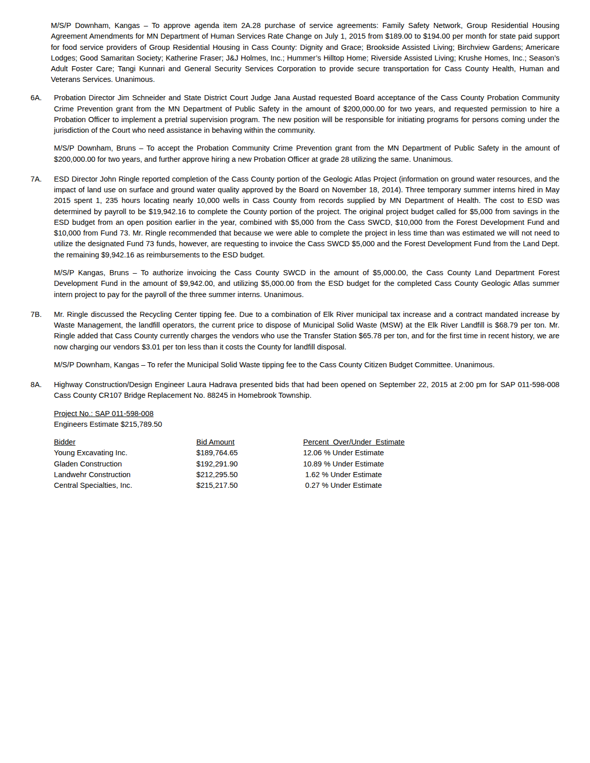M/S/P Downham, Kangas – To approve agenda item 2A.28 purchase of service agreements: Family Safety Network, Group Residential Housing Agreement Amendments for MN Department of Human Services Rate Change on July 1, 2015 from $189.00 to $194.00 per month for state paid support for food service providers of Group Residential Housing in Cass County: Dignity and Grace; Brookside Assisted Living; Birchview Gardens; Americare Lodges; Good Samaritan Society; Katherine Fraser; J&J Holmes, Inc.; Hummer’s Hilltop Home; Riverside Assisted Living; Krushe Homes, Inc.; Season’s Adult Foster Care; Tangi Kunnari and General Security Services Corporation to provide secure transportation for Cass County Health, Human and Veterans Services. Unanimous.
6A.
Probation Director Jim Schneider and State District Court Judge Jana Austad requested Board acceptance of the Cass County Probation Community Crime Prevention grant from the MN Department of Public Safety in the amount of $200,000.00 for two years, and requested permission to hire a Probation Officer to implement a pretrial supervision program. The new position will be responsible for initiating programs for persons coming under the jurisdiction of the Court who need assistance in behaving within the community.
M/S/P Downham, Bruns – To accept the Probation Community Crime Prevention grant from the MN Department of Public Safety in the amount of $200,000.00 for two years, and further approve hiring a new Probation Officer at grade 28 utilizing the same. Unanimous.
7A.
ESD Director John Ringle reported completion of the Cass County portion of the Geologic Atlas Project (information on ground water resources, and the impact of land use on surface and ground water quality approved by the Board on November 18, 2014). Three temporary summer interns hired in May 2015 spent 1, 235 hours locating nearly 10,000 wells in Cass County from records supplied by MN Department of Health. The cost to ESD was determined by payroll to be $19,942.16 to complete the County portion of the project. The original project budget called for $5,000 from savings in the ESD budget from an open position earlier in the year, combined with $5,000 from the Cass SWCD, $10,000 from the Forest Development Fund and $10,000 from Fund 73. Mr. Ringle recommended that because we were able to complete the project in less time than was estimated we will not need to utilize the designated Fund 73 funds, however, are requesting to invoice the Cass SWCD $5,000 and the Forest Development Fund from the Land Dept. the remaining $9,942.16 as reimbursements to the ESD budget.
M/S/P Kangas, Bruns – To authorize invoicing the Cass County SWCD in the amount of $5,000.00, the Cass County Land Department Forest Development Fund in the amount of $9,942.00, and utilizing $5,000.00 from the ESD budget for the completed Cass County Geologic Atlas summer intern project to pay for the payroll of the three summer interns. Unanimous.
7B.
Mr. Ringle discussed the Recycling Center tipping fee. Due to a combination of Elk River municipal tax increase and a contract mandated increase by Waste Management, the landfill operators, the current price to dispose of Municipal Solid Waste (MSW) at the Elk River Landfill is $68.79 per ton. Mr. Ringle added that Cass County currently charges the vendors who use the Transfer Station $65.78 per ton, and for the first time in recent history, we are now charging our vendors $3.01 per ton less than it costs the County for landfill disposal.
M/S/P Downham, Kangas – To refer the Municipal Solid Waste tipping fee to the Cass County Citizen Budget Committee. Unanimous.
8A.
Highway Construction/Design Engineer Laura Hadrava presented bids that had been opened on September 22, 2015 at 2:00 pm for SAP 011-598-008 Cass County CR107 Bridge Replacement No. 88245 in Homebrook Township.
Project No.: SAP 011-598-008
Engineers Estimate $215,789.50
| Bidder | Bid Amount | Percent Over/Under Estimate |
| --- | --- | --- |
| Young Excavating Inc. | $189,764.65 | 12.06 % Under Estimate |
| Gladen Construction | $192,291.90 | 10.89 % Under Estimate |
| Landwehr Construction | $212,295.50 | 1.62 % Under Estimate |
| Central Specialties, Inc. | $215,217.50 | 0.27 % Under Estimate |